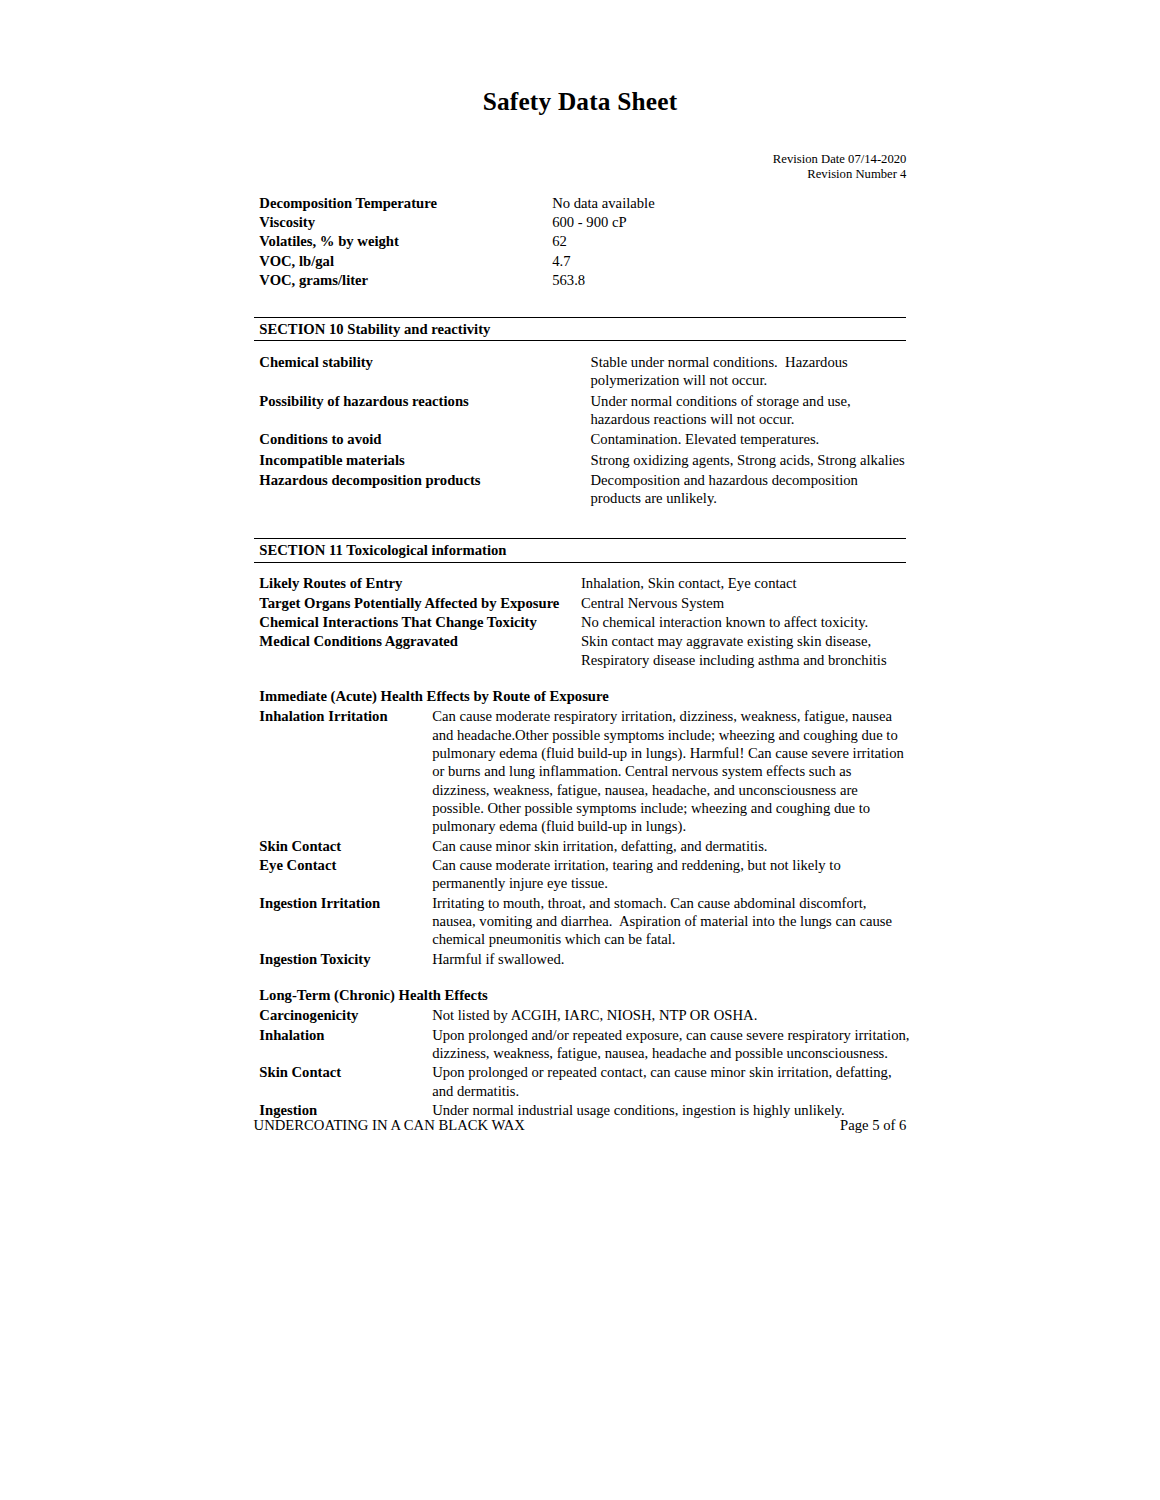Safety Data Sheet
Revision Date 07/14-2020
Revision Number 4
| Decomposition Temperature | No data available |
| Viscosity | 600 - 900 cP |
| Volatiles, % by weight | 62 |
| VOC, lb/gal | 4.7 |
| VOC, grams/liter | 563.8 |
SECTION 10 Stability and reactivity
| Chemical stability | Stable under normal conditions. Hazardous polymerization will not occur. |
| Possibility of hazardous reactions | Under normal conditions of storage and use, hazardous reactions will not occur. |
| Conditions to avoid | Contamination. Elevated temperatures. |
| Incompatible materials | Strong oxidizing agents, Strong acids, Strong alkalies |
| Hazardous decomposition products | Decomposition and hazardous decomposition products are unlikely. |
SECTION 11 Toxicological information
| Likely Routes of Entry | Inhalation, Skin contact, Eye contact |
| Target Organs Potentially Affected by Exposure | Central Nervous System |
| Chemical Interactions That Change Toxicity | No chemical interaction known to affect toxicity. |
| Medical Conditions Aggravated | Skin contact may aggravate existing skin disease, Respiratory disease including asthma and bronchitis |
Immediate (Acute) Health Effects by Route of Exposure
| Inhalation Irritation | Can cause moderate respiratory irritation, dizziness, weakness, fatigue, nausea and headache.Other possible symptoms include; wheezing and coughing due to pulmonary edema (fluid build-up in lungs). Harmful! Can cause severe irritation or burns and lung inflammation. Central nervous system effects such as dizziness, weakness, fatigue, nausea, headache, and unconsciousness are possible. Other possible symptoms include; wheezing and coughing due to pulmonary edema (fluid build-up in lungs). |
| Skin Contact | Can cause minor skin irritation, defatting, and dermatitis. |
| Eye Contact | Can cause moderate irritation, tearing and reddening, but not likely to permanently injure eye tissue. |
| Ingestion Irritation | Irritating to mouth, throat, and stomach. Can cause abdominal discomfort, nausea, vomiting and diarrhea. Aspiration of material into the lungs can cause chemical pneumonitis which can be fatal. |
| Ingestion Toxicity | Harmful if swallowed. |
Long-Term (Chronic) Health Effects
| Carcinogenicity | Not listed by ACGIH, IARC, NIOSH, NTP OR OSHA. |
| Inhalation | Upon prolonged and/or repeated exposure, can cause severe respiratory irritation, dizziness, weakness, fatigue, nausea, headache and possible unconsciousness. |
| Skin Contact | Upon prolonged or repeated contact, can cause minor skin irritation, defatting, and dermatitis. |
| Ingestion | Under normal industrial usage conditions, ingestion is highly unlikely. |
UNDERCOATING IN A CAN BLACK WAX Page 5 of 6